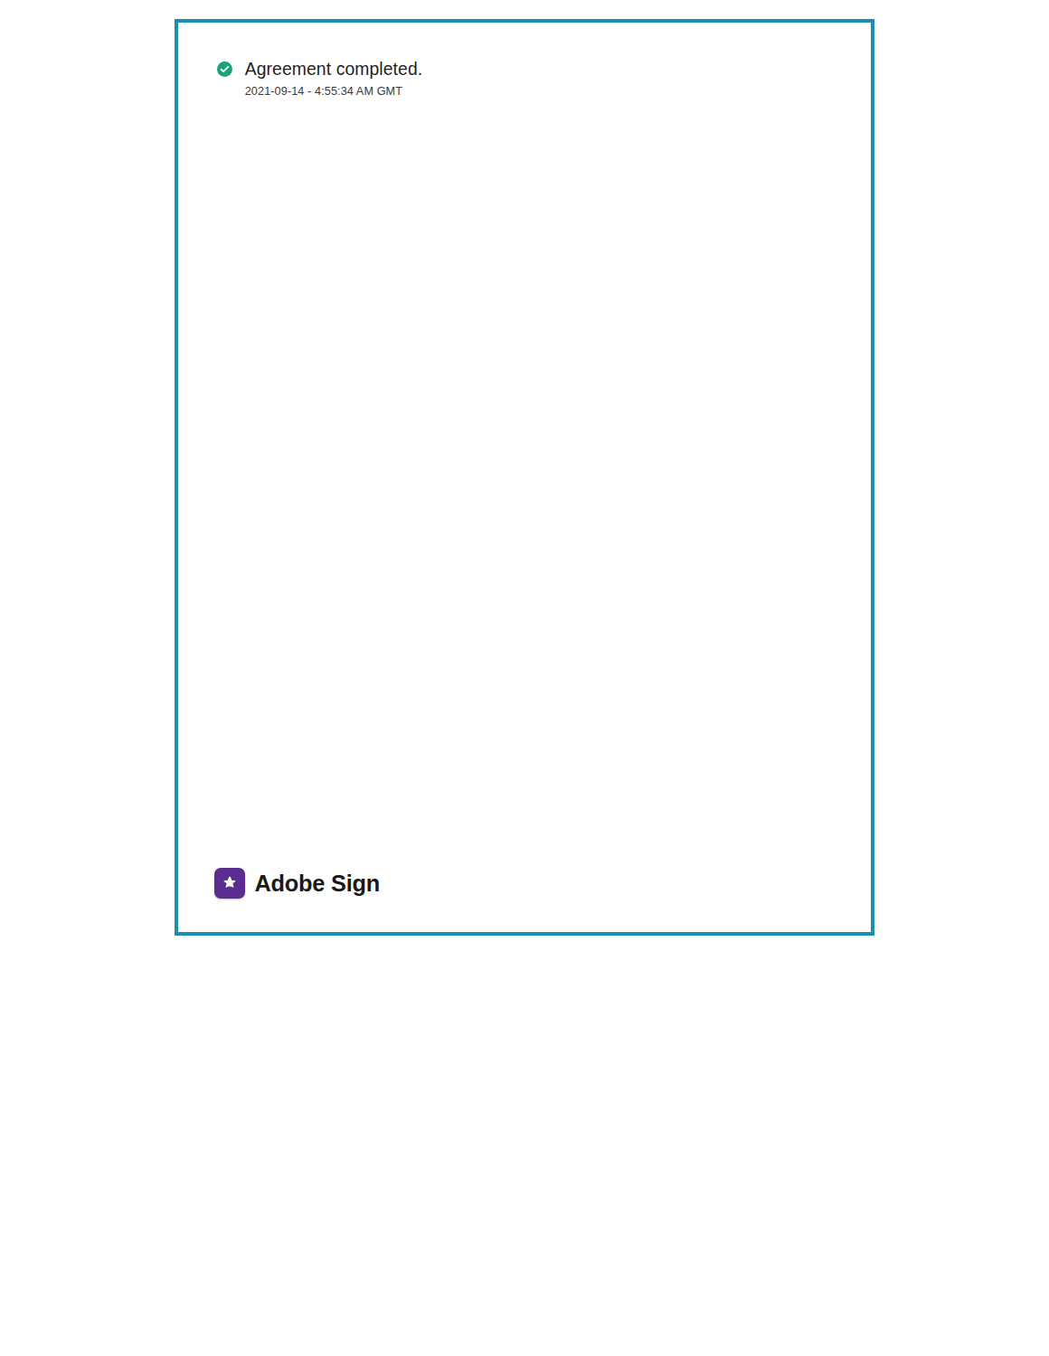Agreement completed.
2021-09-14 - 4:55:34 AM GMT
Adobe Sign